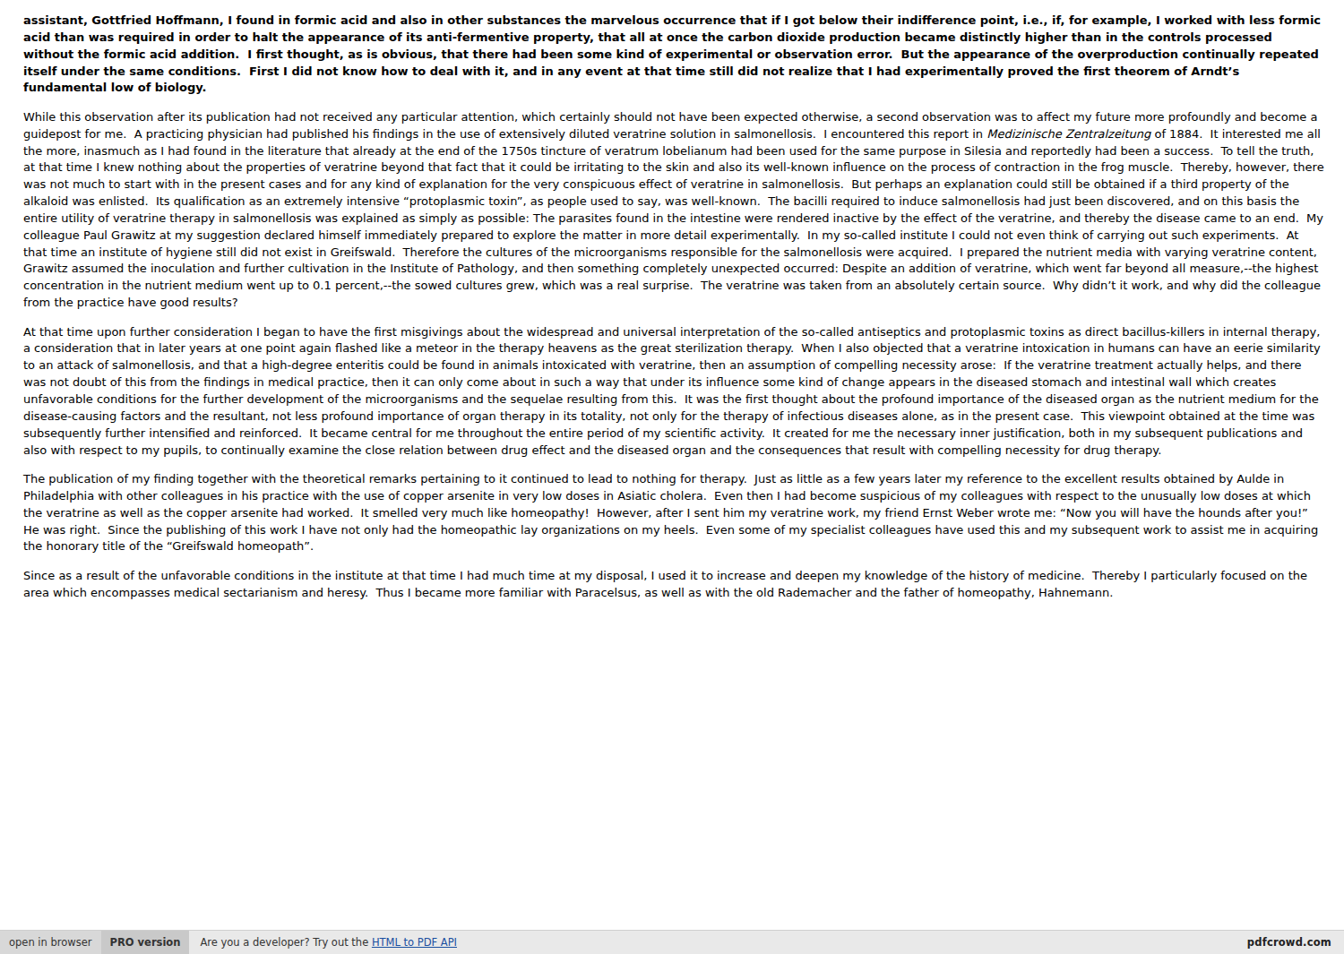assistant, Gottfried Hoffmann, I found in formic acid and also in other substances the marvelous occurrence that if I got below their indifference point, i.e., if, for example, I worked with less formic acid than was required in order to halt the appearance of its anti-fermentive property, that all at once the carbon dioxide production became distinctly higher than in the controls processed without the formic acid addition. I first thought, as is obvious, that there had been some kind of experimental or observation error. But the appearance of the overproduction continually repeated itself under the same conditions. First I did not know how to deal with it, and in any event at that time still did not realize that I had experimentally proved the first theorem of Arndt’s fundamental low of biology.
While this observation after its publication had not received any particular attention, which certainly should not have been expected otherwise, a second observation was to affect my future more profoundly and become a guidepost for me. A practicing physician had published his findings in the use of extensively diluted veratrine solution in salmonellosis. I encountered this report in Medizinische Zentralzeitung of 1884. It interested me all the more, inasmuch as I had found in the literature that already at the end of the 1750s tincture of veratrum lobelianum had been used for the same purpose in Silesia and reportedly had been a success. To tell the truth, at that time I knew nothing about the properties of veratrine beyond that fact that it could be irritating to the skin and also its well-known influence on the process of contraction in the frog muscle. Thereby, however, there was not much to start with in the present cases and for any kind of explanation for the very conspicuous effect of veratrine in salmonellosis. But perhaps an explanation could still be obtained if a third property of the alkaloid was enlisted. Its qualification as an extremely intensive “protoplasmic toxin”, as people used to say, was well-known. The bacilli required to induce salmonellosis had just been discovered, and on this basis the entire utility of veratrine therapy in salmonellosis was explained as simply as possible: The parasites found in the intestine were rendered inactive by the effect of the veratrine, and thereby the disease came to an end. My colleague Paul Grawitz at my suggestion declared himself immediately prepared to explore the matter in more detail experimentally. In my so-called institute I could not even think of carrying out such experiments. At that time an institute of hygiene still did not exist in Greifswald. Therefore the cultures of the microorganisms responsible for the salmonellosis were acquired. I prepared the nutrient media with varying veratrine content, Grawitz assumed the inoculation and further cultivation in the Institute of Pathology, and then something completely unexpected occurred: Despite an addition of veratrine, which went far beyond all measure,--the highest concentration in the nutrient medium went up to 0.1 percent,--the sowed cultures grew, which was a real surprise. The veratrine was taken from an absolutely certain source. Why didn’t it work, and why did the colleague from the practice have good results?
At that time upon further consideration I began to have the first misgivings about the widespread and universal interpretation of the so-called antiseptics and protoplasmic toxins as direct bacillus-killers in internal therapy, a consideration that in later years at one point again flashed like a meteor in the therapy heavens as the great sterilization therapy. When I also objected that a veratrine intoxication in humans can have an eerie similarity to an attack of salmonellosis, and that a high-degree enteritis could be found in animals intoxicated with veratrine, then an assumption of compelling necessity arose: If the veratrine treatment actually helps, and there was not doubt of this from the findings in medical practice, then it can only come about in such a way that under its influence some kind of change appears in the diseased stomach and intestinal wall which creates unfavorable conditions for the further development of the microorganisms and the sequelae resulting from this. It was the first thought about the profound importance of the diseased organ as the nutrient medium for the disease-causing factors and the resultant, not less profound importance of organ therapy in its totality, not only for the therapy of infectious diseases alone, as in the present case. This viewpoint obtained at the time was subsequently further intensified and reinforced. It became central for me throughout the entire period of my scientific activity. It created for me the necessary inner justification, both in my subsequent publications and also with respect to my pupils, to continually examine the close relation between drug effect and the diseased organ and the consequences that result with compelling necessity for drug therapy.
The publication of my finding together with the theoretical remarks pertaining to it continued to lead to nothing for therapy. Just as little as a few years later my reference to the excellent results obtained by Aulde in Philadelphia with other colleagues in his practice with the use of copper arsenite in very low doses in Asiatic cholera. Even then I had become suspicious of my colleagues with respect to the unusually low doses at which the veratrine as well as the copper arsenite had worked. It smelled very much like homeopathy! However, after I sent him my veratrine work, my friend Ernst Weber wrote me: “Now you will have the hounds after you!” He was right. Since the publishing of this work I have not only had the homeopathic lay organizations on my heels. Even some of my specialist colleagues have used this and my subsequent work to assist me in acquiring the honorary title of the “Greifswald homeopath”.
Since as a result of the unfavorable conditions in the institute at that time I had much time at my disposal, I used it to increase and deepen my knowledge of the history of medicine. Thereby I particularly focused on the area which encompasses medical sectarianism and heresy. Thus I became more familiar with Paracelsus, as well as with the old Rademacher and the father of homeopathy, Hahnemann.
open in browser PRO version Are you a developer? Try out the HTML to PDF API pdfcrowd.com